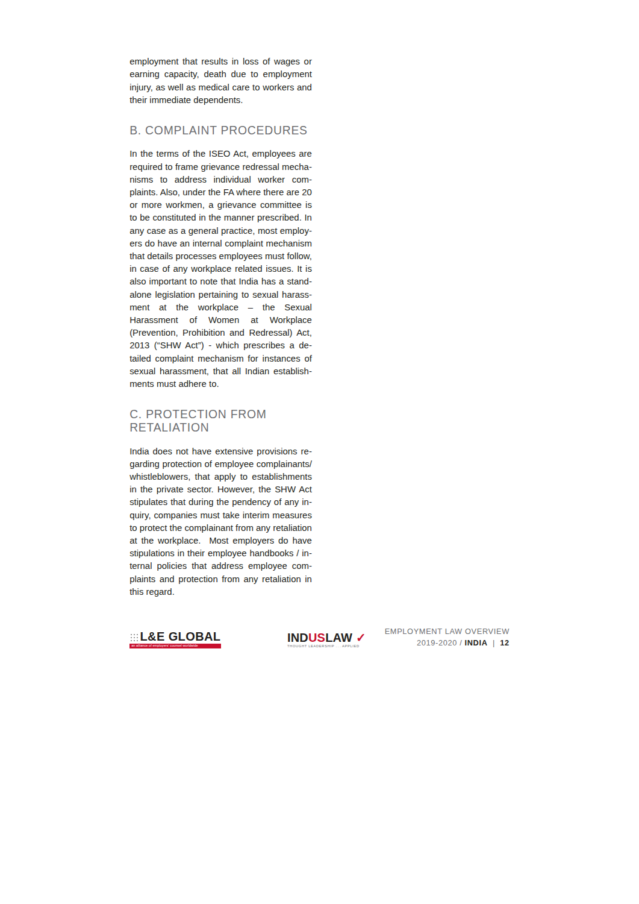employment that results in loss of wages or earning capacity, death due to employment injury, as well as medical care to workers and their immediate dependents.
B. Complaint Procedures
In the terms of the ISEO Act, employees are required to frame grievance redressal mechanisms to address individual worker complaints. Also, under the FA where there are 20 or more workmen, a grievance committee is to be constituted in the manner prescribed. In any case as a general practice, most employers do have an internal complaint mechanism that details processes employees must follow, in case of any workplace related issues. It is also important to note that India has a standalone legislation pertaining to sexual harassment at the workplace – the Sexual Harassment of Women at Workplace (Prevention, Prohibition and Redressal) Act, 2013 (“SHW Act”) - which prescribes a detailed complaint mechanism for instances of sexual harassment, that all Indian establishments must adhere to.
C. Protection from Retaliation
India does not have extensive provisions regarding protection of employee complainants/ whistleblowers, that apply to establishments in the private sector. However, the SHW Act stipulates that during the pendency of any inquiry, companies must take interim measures to protect the complainant from any retaliation at the workplace. Most employers do have stipulations in their employee handbooks / internal policies that address employee complaints and protection from any retaliation in this regard.
L&E GLOBAL an alliance of employers' counsel worldwide
INDUSLAW ✓ THOUGHT LEADERSHIP . . . APPLIED
EMPLOYMENT LAW OVERVIEW
2019-2020 / INDIA | 12